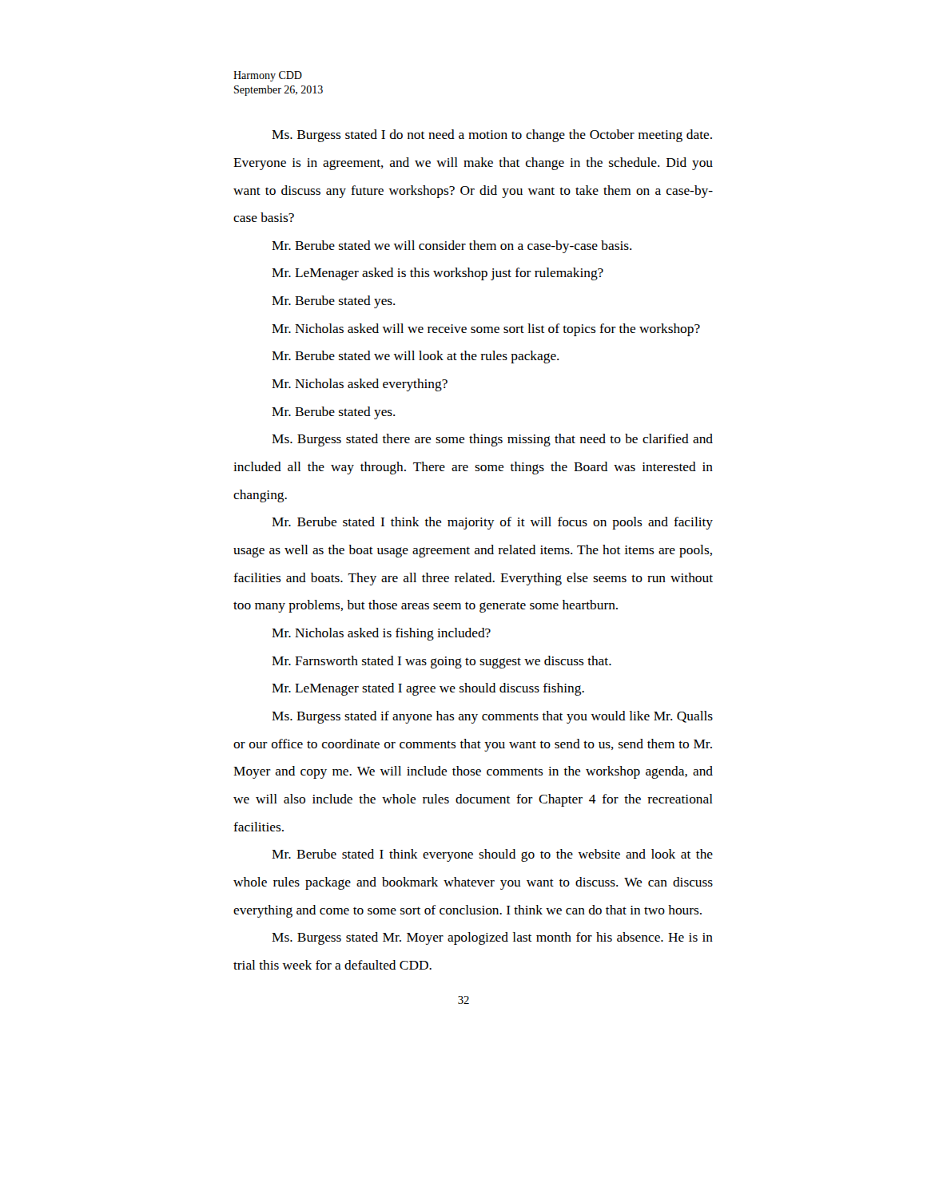Harmony CDD
September 26, 2013
Ms. Burgess stated I do not need a motion to change the October meeting date. Everyone is in agreement, and we will make that change in the schedule. Did you want to discuss any future workshops? Or did you want to take them on a case-by-case basis?
Mr. Berube stated we will consider them on a case-by-case basis.
Mr. LeMenager asked is this workshop just for rulemaking?
Mr. Berube stated yes.
Mr. Nicholas asked will we receive some sort list of topics for the workshop?
Mr. Berube stated we will look at the rules package.
Mr. Nicholas asked everything?
Mr. Berube stated yes.
Ms. Burgess stated there are some things missing that need to be clarified and included all the way through. There are some things the Board was interested in changing.
Mr. Berube stated I think the majority of it will focus on pools and facility usage as well as the boat usage agreement and related items. The hot items are pools, facilities and boats. They are all three related. Everything else seems to run without too many problems, but those areas seem to generate some heartburn.
Mr. Nicholas asked is fishing included?
Mr. Farnsworth stated I was going to suggest we discuss that.
Mr. LeMenager stated I agree we should discuss fishing.
Ms. Burgess stated if anyone has any comments that you would like Mr. Qualls or our office to coordinate or comments that you want to send to us, send them to Mr. Moyer and copy me. We will include those comments in the workshop agenda, and we will also include the whole rules document for Chapter 4 for the recreational facilities.
Mr. Berube stated I think everyone should go to the website and look at the whole rules package and bookmark whatever you want to discuss. We can discuss everything and come to some sort of conclusion. I think we can do that in two hours.
Ms. Burgess stated Mr. Moyer apologized last month for his absence. He is in trial this week for a defaulted CDD.
32